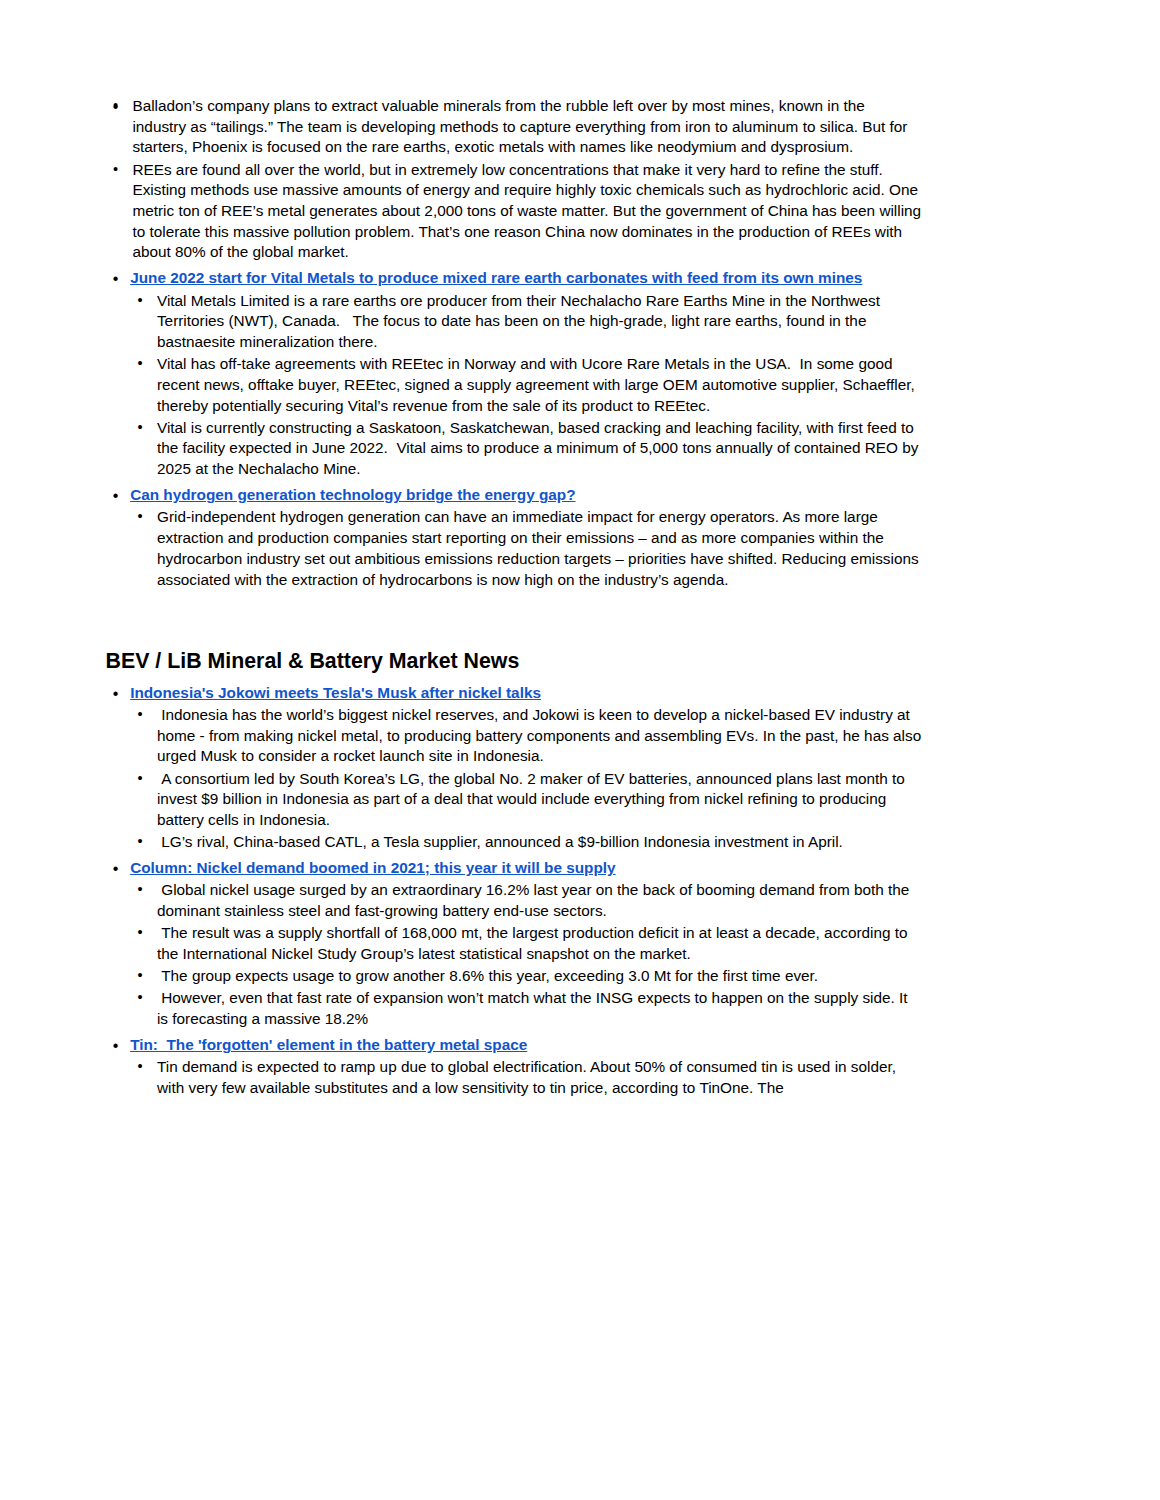Balladon’s company plans to extract valuable minerals from the rubble left over by most mines, known in the industry as “tailings.” The team is developing methods to capture everything from iron to aluminum to silica. But for starters, Phoenix is focused on the rare earths, exotic metals with names like neodymium and dysprosium.
REEs are found all over the world, but in extremely low concentrations that make it very hard to refine the stuff. Existing methods use massive amounts of energy and require highly toxic chemicals such as hydrochloric acid. One metric ton of REE’s metal generates about 2,000 tons of waste matter. But the government of China has been willing to tolerate this massive pollution problem. That’s one reason China now dominates in the production of REEs with about 80% of the global market.
June 2022 start for Vital Metals to produce mixed rare earth carbonates with feed from its own mines
Vital Metals Limited is a rare earths ore producer from their Nechalacho Rare Earths Mine in the Northwest Territories (NWT), Canada. The focus to date has been on the high-grade, light rare earths, found in the bastnaesite mineralization there.
Vital has off-take agreements with REEtec in Norway and with Ucore Rare Metals in the USA. In some good recent news, offtake buyer, REEtec, signed a supply agreement with large OEM automotive supplier, Schaeffler, thereby potentially securing Vital’s revenue from the sale of its product to REEtec.
Vital is currently constructing a Saskatoon, Saskatchewan, based cracking and leaching facility, with first feed to the facility expected in June 2022. Vital aims to produce a minimum of 5,000 tons annually of contained REO by 2025 at the Nechalacho Mine.
Can hydrogen generation technology bridge the energy gap?
Grid-independent hydrogen generation can have an immediate impact for energy operators. As more large extraction and production companies start reporting on their emissions – and as more companies within the hydrocarbon industry set out ambitious emissions reduction targets – priorities have shifted. Reducing emissions associated with the extraction of hydrocarbons is now high on the industry’s agenda.
BEV / LiB Mineral & Battery Market News
Indonesia's Jokowi meets Tesla's Musk after nickel talks
Indonesia has the world’s biggest nickel reserves, and Jokowi is keen to develop a nickel-based EV industry at home - from making nickel metal, to producing battery components and assembling EVs. In the past, he has also urged Musk to consider a rocket launch site in Indonesia.
A consortium led by South Korea’s LG, the global No. 2 maker of EV batteries, announced plans last month to invest $9 billion in Indonesia as part of a deal that would include everything from nickel refining to producing battery cells in Indonesia.
LG’s rival, China-based CATL, a Tesla supplier, announced a $9-billion Indonesia investment in April.
Column: Nickel demand boomed in 2021; this year it will be supply
Global nickel usage surged by an extraordinary 16.2% last year on the back of booming demand from both the dominant stainless steel and fast-growing battery end-use sectors.
The result was a supply shortfall of 168,000 mt, the largest production deficit in at least a decade, according to the International Nickel Study Group’s latest statistical snapshot on the market.
The group expects usage to grow another 8.6% this year, exceeding 3.0 Mt for the first time ever.
However, even that fast rate of expansion won’t match what the INSG expects to happen on the supply side. It is forecasting a massive 18.2%
Tin: The 'forgotten' element in the battery metal space
Tin demand is expected to ramp up due to global electrification. About 50% of consumed tin is used in solder, with very few available substitutes and a low sensitivity to tin price, according to TinOne. The